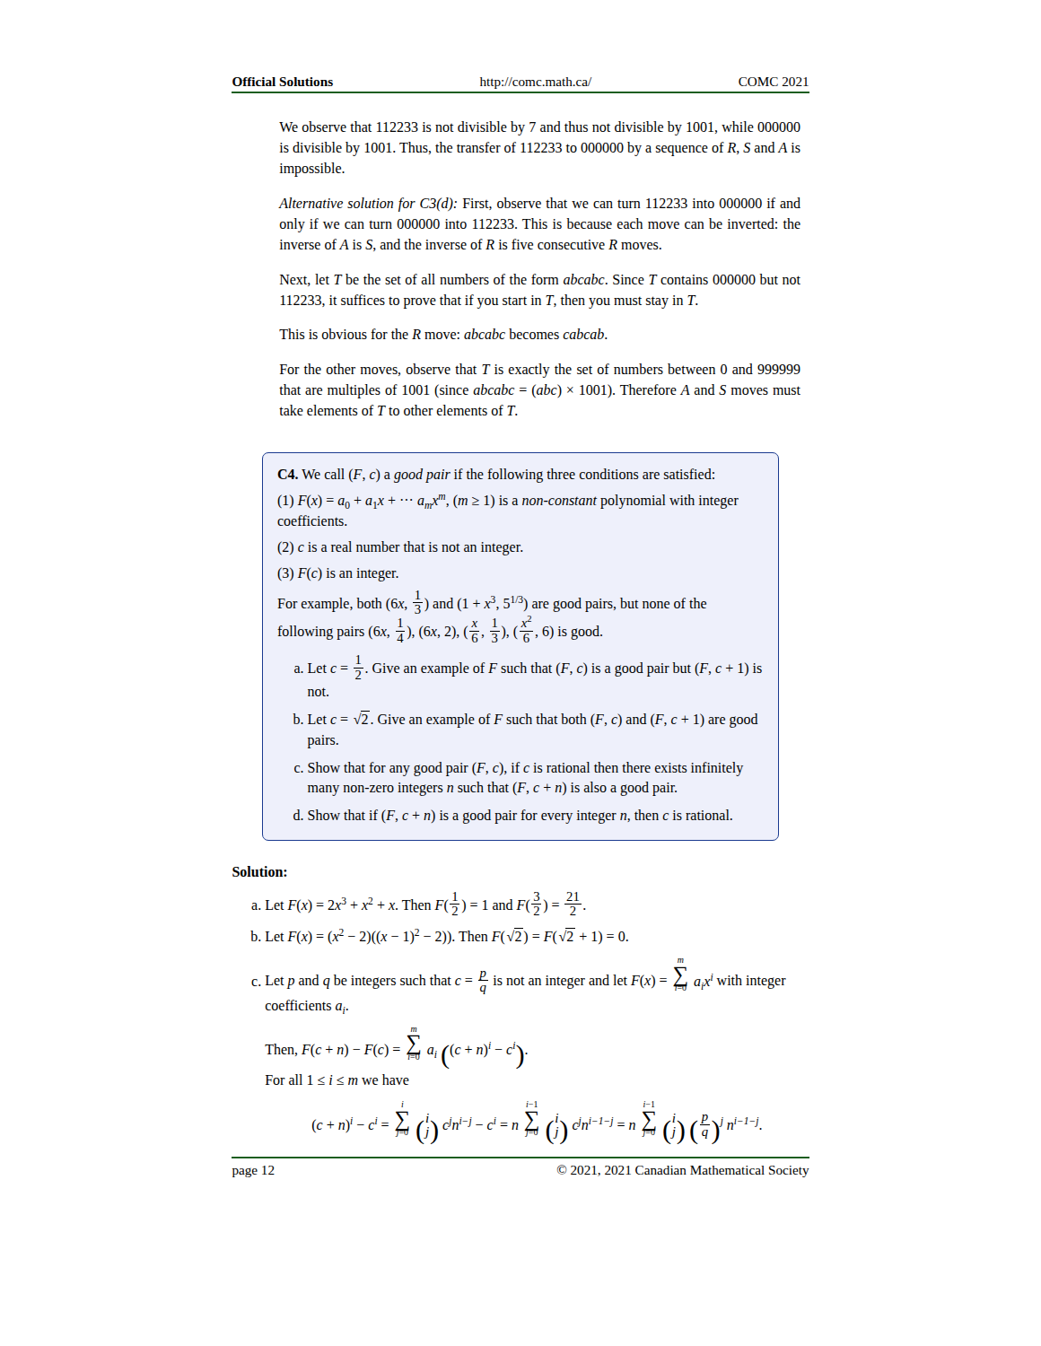Official Solutions
http://comc.math.ca/
COMC 2021
We observe that 112233 is not divisible by 7 and thus not divisible by 1001, while 000000 is divisible by 1001. Thus, the transfer of 112233 to 000000 by a sequence of R, S and A is impossible.
Alternative solution for C3(d): First, observe that we can turn 112233 into 000000 if and only if we can turn 000000 into 112233. This is because each move can be inverted: the inverse of A is S, and the inverse of R is five consecutive R moves.
Next, let T be the set of all numbers of the form abcabc. Since T contains 000000 but not 112233, it suffices to prove that if you start in T, then you must stay in T.
This is obvious for the R move: abcabc becomes cabcab.
For the other moves, observe that T is exactly the set of numbers between 0 and 999999 that are multiples of 1001 (since abcabc = (abc) × 1001). Therefore A and S moves must take elements of T to other elements of T.
C4. We call (F, c) a good pair if the following three conditions are satisfied:
(1) F(x) = a0 + a1x + ··· amxm, (m ≥ 1) is a non-constant polynomial with integer coefficients.
(2) c is a real number that is not an integer.
(3) F(c) is an integer.
For example, both (6x, 13) and (1 + x3, 51/3) are good pairs, but none of the following pairs (6x, 14), (6x, 2), (x 6, 13), (x26, 6) is good.
Let c = 12. Give an example of F such that (F, c) is a good pair but (F, c + 1) is not.
Let c = 2. Give an example of F such that both (F, c) and (F, c + 1) are good pairs.
Show that for any good pair (F, c), if c is rational then there exists infinitely many non-zero integers n such that (F, c + n) is also a good pair.
Show that if (F, c + n) is a good pair for every integer n, then c is rational.
Solution:
Let F(x) = 2x3 + x2 + x. Then F(12) = 1 and F(32) = 212.
Let F(x) = (x2 − 2)((x − 1)2 − 2)). Then F(2) = F(2 + 1) = 0.
Let p and q be integers such that c = pq is not an integer and let F(x) = m∑i=0 aixi with integer coefficients ai.
Then, F(c + n) − F(c) = m∑i=0 ai ((c + n)i − ci).
For all 1 ≤ i ≤ m we have
(c + n)i − ci = i∑j=0 (ij) cjni−j − ci = n i−1∑j=0 (ij) cjni−1−j = n i−1∑j=0 (ij) (pq)j ni−1−j.
page 12
© 2021, 2021 Canadian Mathematical Society